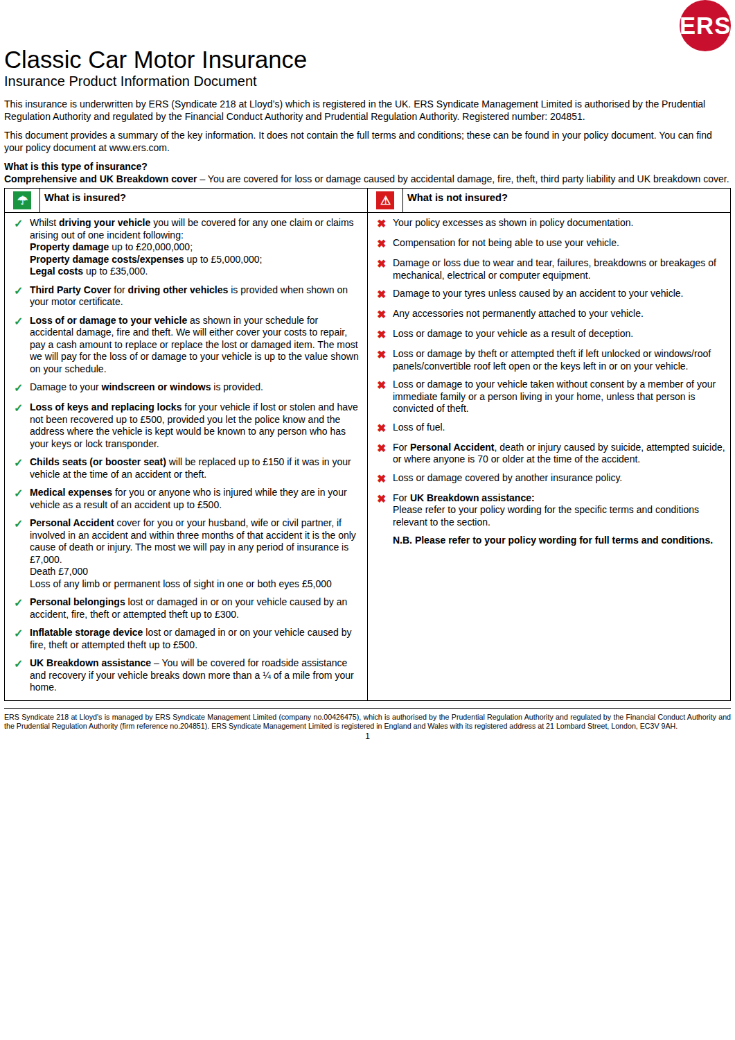ERS
Classic Car Motor Insurance
Insurance Product Information Document
This insurance is underwritten by ERS (Syndicate 218 at Lloyd’s) which is registered in the UK. ERS Syndicate Management Limited is authorised by the Prudential Regulation Authority and regulated by the Financial Conduct Authority and Prudential Regulation Authority. Registered number: 204851.
This document provides a summary of the key information. It does not contain the full terms and conditions; these can be found in your policy document. You can find your policy document at www.ers.com.
What is this type of insurance?
Comprehensive and UK Breakdown cover – You are covered for loss or damage caused by accidental damage, fire, theft, third party liability and UK breakdown cover.
| ☂ | What is insured? | ⚠ | What is not insured? |
| / ✓ / Whilst driving your vehicle you will be covered for any one claim or claims arising out of one incident following: Property damage up to £20,000,000; Property damage costs/expenses up to £5,000,000; Legal costs up to £35,000. / / ✓ / Third Party Cover for driving other vehicles is provided when shown on your motor certificate. / / ✓ / Loss of or damage to your vehicle as shown in your schedule for accidental damage, fire and theft. We will either cover your costs to repair, pay a cash amount to replace or replace the lost or damaged item. The most we will pay for the loss of or damage to your vehicle is up to the value shown on your schedule. / / ✓ / Damage to your windscreen or windows is provided. / / ✓ / Loss of keys and replacing locks for your vehicle if lost or stolen and have not been recovered up to £500, provided you let the police know and the address where the vehicle is kept would be known to any person who has your keys or lock transponder. / / ✓ / Childs seats (or booster seat) will be replaced up to £150 if it was in your vehicle at the time of an accident or theft. / / ✓ / Medical expenses for you or anyone who is injured while they are in your vehicle as a result of an accident up to £500. / / ✓ / Personal Accident cover for you or your husband, wife or civil partner, if involved in an accident and within three months of that accident it is the only cause of death or injury. The most we will pay in any period of insurance is £7,000. Death £7,000 Loss of any limb or permanent loss of sight in one or both eyes £5,000 / / ✓ / Personal belongings lost or damaged in or on your vehicle caused by an accident, fire, theft or attempted theft up to £300. / / ✓ / Inflatable storage device lost or damaged in or on your vehicle caused by fire, theft or attempted theft up to £500. / / ✓ / UK Breakdown assistance – You will be covered for roadside assistance and recovery if your vehicle breaks down more than a ¼ of a mile from your home. / | / ✖ / Your policy excesses as shown in policy documentation. / / ✖ / Compensation for not being able to use your vehicle. / / ✖ / Damage or loss due to wear and tear, failures, breakdowns or breakages of mechanical, electrical or computer equipment. / / ✖ / Damage to your tyres unless caused by an accident to your vehicle. / / ✖ / Any accessories not permanently attached to your vehicle. / / ✖ / Loss or damage to your vehicle as a result of deception. / / ✖ / Loss or damage by theft or attempted theft if left unlocked or windows/roof panels/convertible roof left open or the keys left in or on your vehicle. / / ✖ / Loss or damage to your vehicle taken without consent by a member of your immediate family or a person living in your home, unless that person is convicted of theft. / / ✖ / Loss of fuel. / / ✖ / For Personal Accident , death or injury caused by suicide, attempted suicide, or where anyone is 70 or older at the time of the accident. / / ✖ / Loss or damage covered by another insurance policy. / / ✖ / For UK Breakdown assistance: Please refer to your policy wording for the specific terms and conditions relevant to the section. / / / N.B. Please refer to your policy wording for full terms and conditions. / |
ERS Syndicate 218 at Lloyd's is managed by ERS Syndicate Management Limited (company no.00426475), which is authorised by the Prudential Regulation Authority and regulated by the Financial Conduct Authority and the Prudential Regulation Authority (firm reference no.204851). ERS Syndicate Management Limited is registered in England and Wales with its registered address at 21 Lombard Street, London, EC3V 9AH.
1